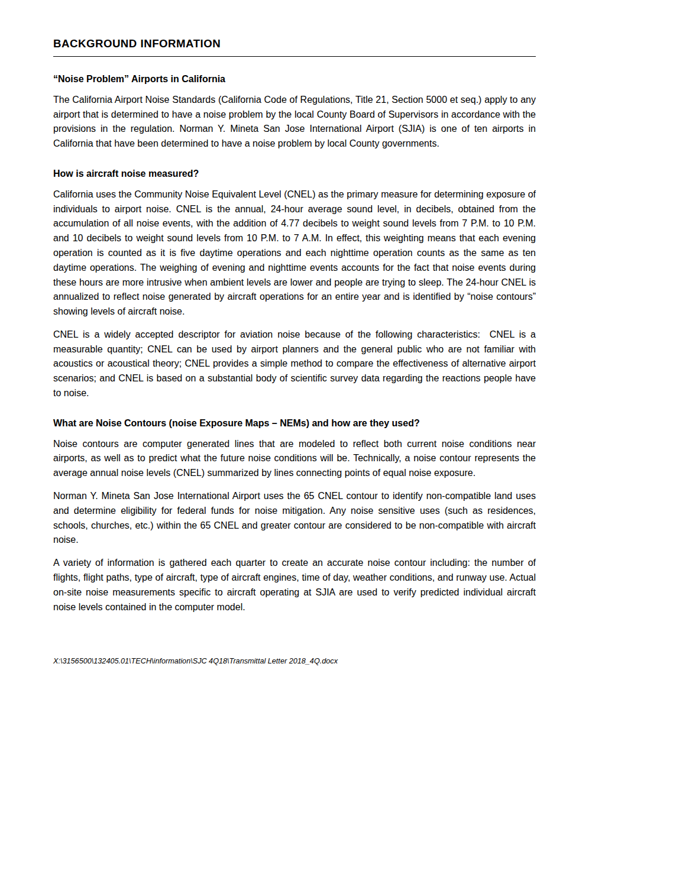BACKGROUND INFORMATION
“Noise Problem” Airports in California
The California Airport Noise Standards (California Code of Regulations, Title 21, Section 5000 et seq.) apply to any airport that is determined to have a noise problem by the local County Board of Supervisors in accordance with the provisions in the regulation. Norman Y. Mineta San Jose International Airport (SJIA) is one of ten airports in California that have been determined to have a noise problem by local County governments.
How is aircraft noise measured?
California uses the Community Noise Equivalent Level (CNEL) as the primary measure for determining exposure of individuals to airport noise. CNEL is the annual, 24-hour average sound level, in decibels, obtained from the accumulation of all noise events, with the addition of 4.77 decibels to weight sound levels from 7 P.M. to 10 P.M. and 10 decibels to weight sound levels from 10 P.M. to 7 A.M. In effect, this weighting means that each evening operation is counted as it is five daytime operations and each nighttime operation counts as the same as ten daytime operations. The weighing of evening and nighttime events accounts for the fact that noise events during these hours are more intrusive when ambient levels are lower and people are trying to sleep. The 24-hour CNEL is annualized to reflect noise generated by aircraft operations for an entire year and is identified by “noise contours” showing levels of aircraft noise.
CNEL is a widely accepted descriptor for aviation noise because of the following characteristics: CNEL is a measurable quantity; CNEL can be used by airport planners and the general public who are not familiar with acoustics or acoustical theory; CNEL provides a simple method to compare the effectiveness of alternative airport scenarios; and CNEL is based on a substantial body of scientific survey data regarding the reactions people have to noise.
What are Noise Contours (noise Exposure Maps – NEMs) and how are they used?
Noise contours are computer generated lines that are modeled to reflect both current noise conditions near airports, as well as to predict what the future noise conditions will be. Technically, a noise contour represents the average annual noise levels (CNEL) summarized by lines connecting points of equal noise exposure.
Norman Y. Mineta San Jose International Airport uses the 65 CNEL contour to identify non-compatible land uses and determine eligibility for federal funds for noise mitigation. Any noise sensitive uses (such as residences, schools, churches, etc.) within the 65 CNEL and greater contour are considered to be non-compatible with aircraft noise.
A variety of information is gathered each quarter to create an accurate noise contour including: the number of flights, flight paths, type of aircraft, type of aircraft engines, time of day, weather conditions, and runway use. Actual on-site noise measurements specific to aircraft operating at SJIA are used to verify predicted individual aircraft noise levels contained in the computer model.
X:\3156500\132405.01\TECH\information\SJC 4Q18\Transmittal Letter 2018_4Q.docx